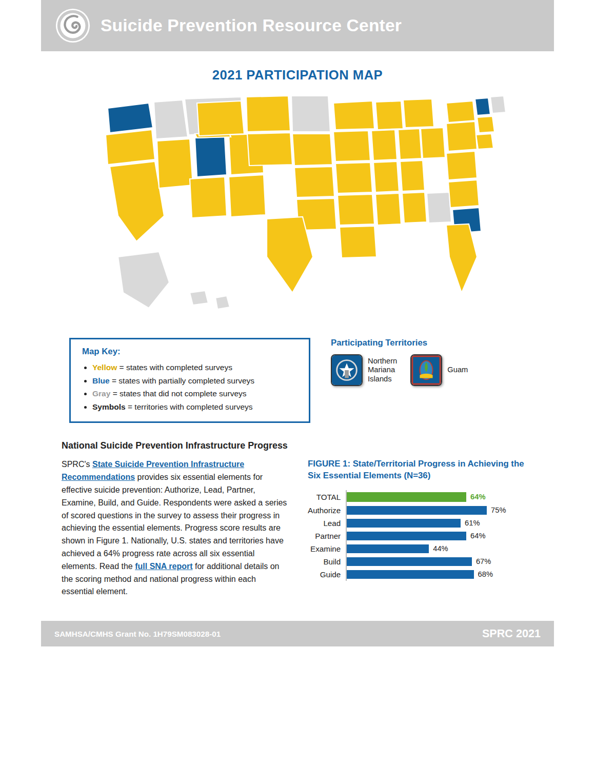SPRC logo mark
Suicide Prevention Resource Center
2021 PARTICIPATION MAP
2021 state participation map of the United States Most states are shaded yellow indicating completed surveys. Washington, Utah, Vermont and South Carolina are shaded blue indicating partially completed surveys. Idaho, Montana, South Dakota, Maine, New Hampshire, Alabama, Georgia, Alaska and Hawaii are shaded gray indicating surveys were not completed.
Map Key:
Yellow = states with completed surveys
Blue = states with partially completed surveys
Gray = states that did not complete surveys
Symbols = territories with completed surveys
Participating Territories
Flag of the Northern Mariana Islands
Northern
Mariana
Islands
Flag of Guam
Guam
National Suicide Prevention Infrastructure Progress
SPRC's State Suicide Prevention Infrastructure Recommendations provides six essential elements for effective suicide prevention: Authorize, Lead, Partner, Examine, Build, and Guide. Respondents were asked a series of scored questions in the survey to assess their progress in achieving the essential elements. Progress score results are shown in Figure 1. Nationally, U.S. states and territories have achieved a 64% progress rate across all six essential elements. Read the full SNA report for additional details on the scoring method and national progress within each essential element.
FIGURE 1: State/Territorial Progress in Achieving the Six Essential Elements (N=36)
Figure 1: State/Territorial progress in achieving the six essential elements (N=36)
| TOTAL | 64% |
| Authorize | 75% |
| Lead | 61% |
| Partner | 64% |
| Examine | 44% |
| Build | 67% |
| Guide | 68% |
SAMHSA/CMHS Grant No. 1H79SM083028-01 SPRC 2021